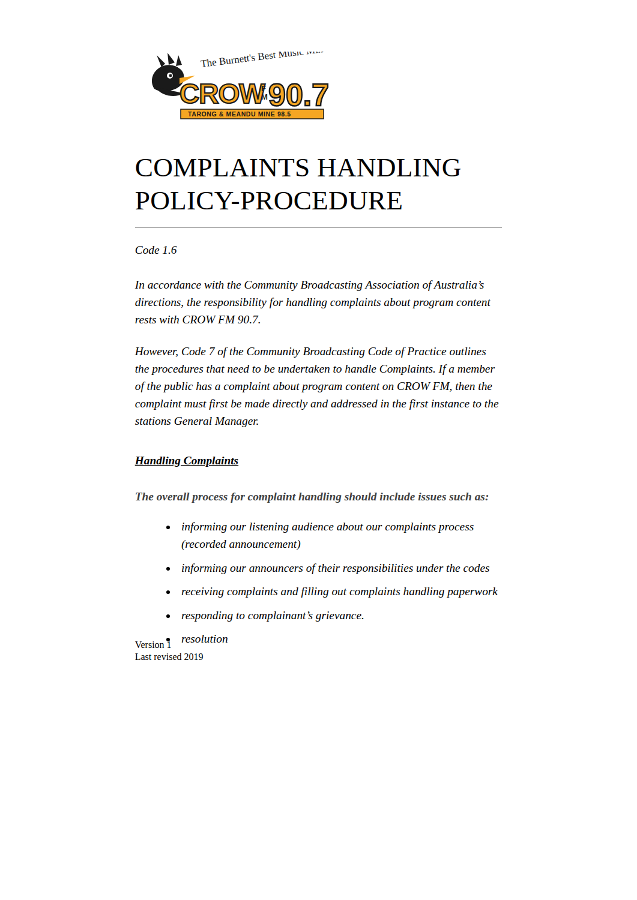The Burnett's Best Music Mix' CROW F M 90.7 TARONG & MEANDU MINE 98.5
COMPLAINTS HANDLING
POLICY-PROCEDURE
Code 1.6
In accordance with the Community Broadcasting Association of Australia’s directions, the responsibility for handling complaints about program content rests with CROW FM 90.7.
However, Code 7 of the Community Broadcasting Code of Practice outlines the procedures that need to be undertaken to handle Complaints. If a member of the public has a complaint about program content on CROW FM, then the complaint must first be made directly and addressed in the first instance to the stations General Manager.
Handling Complaints
The overall process for complaint handling should include issues such as:
informing our listening audience about our complaints process (recorded announcement)
informing our announcers of their responsibilities under the codes
receiving complaints and filling out complaints handling paperwork
responding to complainant’s grievance.
resolution
Version 1
Last revised 2019